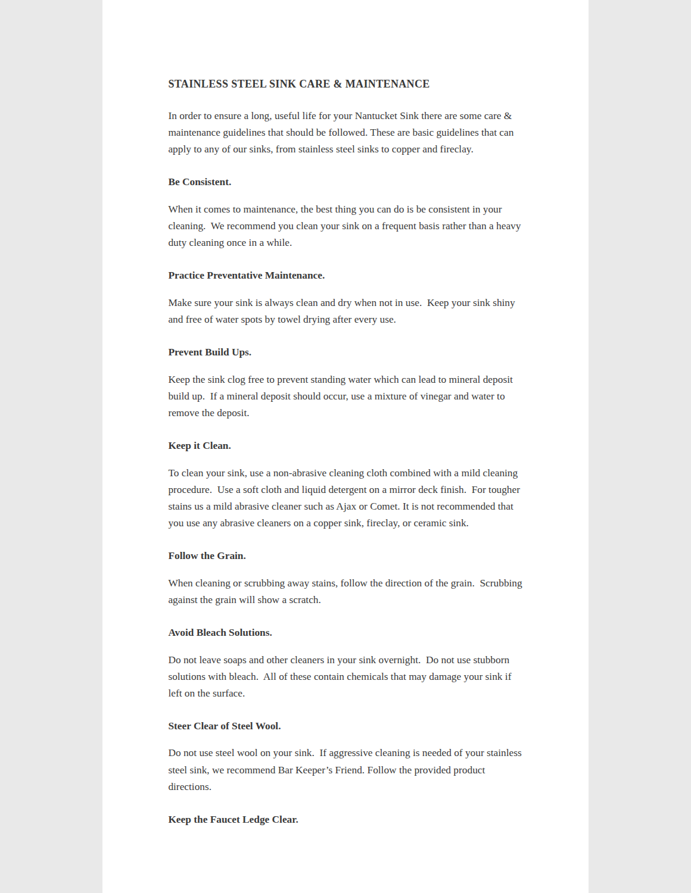STAINLESS STEEL SINK CARE & MAINTENANCE
In order to ensure a long, useful life for your Nantucket Sink there are some care & maintenance guidelines that should be followed. These are basic guidelines that can apply to any of our sinks, from stainless steel sinks to copper and fireclay.
Be Consistent.
When it comes to maintenance, the best thing you can do is be consistent in your cleaning. We recommend you clean your sink on a frequent basis rather than a heavy duty cleaning once in a while.
Practice Preventative Maintenance.
Make sure your sink is always clean and dry when not in use. Keep your sink shiny and free of water spots by towel drying after every use.
Prevent Build Ups.
Keep the sink clog free to prevent standing water which can lead to mineral deposit build up. If a mineral deposit should occur, use a mixture of vinegar and water to remove the deposit.
Keep it Clean.
To clean your sink, use a non-abrasive cleaning cloth combined with a mild cleaning procedure. Use a soft cloth and liquid detergent on a mirror deck finish. For tougher stains us a mild abrasive cleaner such as Ajax or Comet. It is not recommended that you use any abrasive cleaners on a copper sink, fireclay, or ceramic sink.
Follow the Grain.
When cleaning or scrubbing away stains, follow the direction of the grain. Scrubbing against the grain will show a scratch.
Avoid Bleach Solutions.
Do not leave soaps and other cleaners in your sink overnight. Do not use stubborn solutions with bleach. All of these contain chemicals that may damage your sink if left on the surface.
Steer Clear of Steel Wool.
Do not use steel wool on your sink. If aggressive cleaning is needed of your stainless steel sink, we recommend Bar Keeper’s Friend. Follow the provided product directions.
Keep the Faucet Ledge Clear.